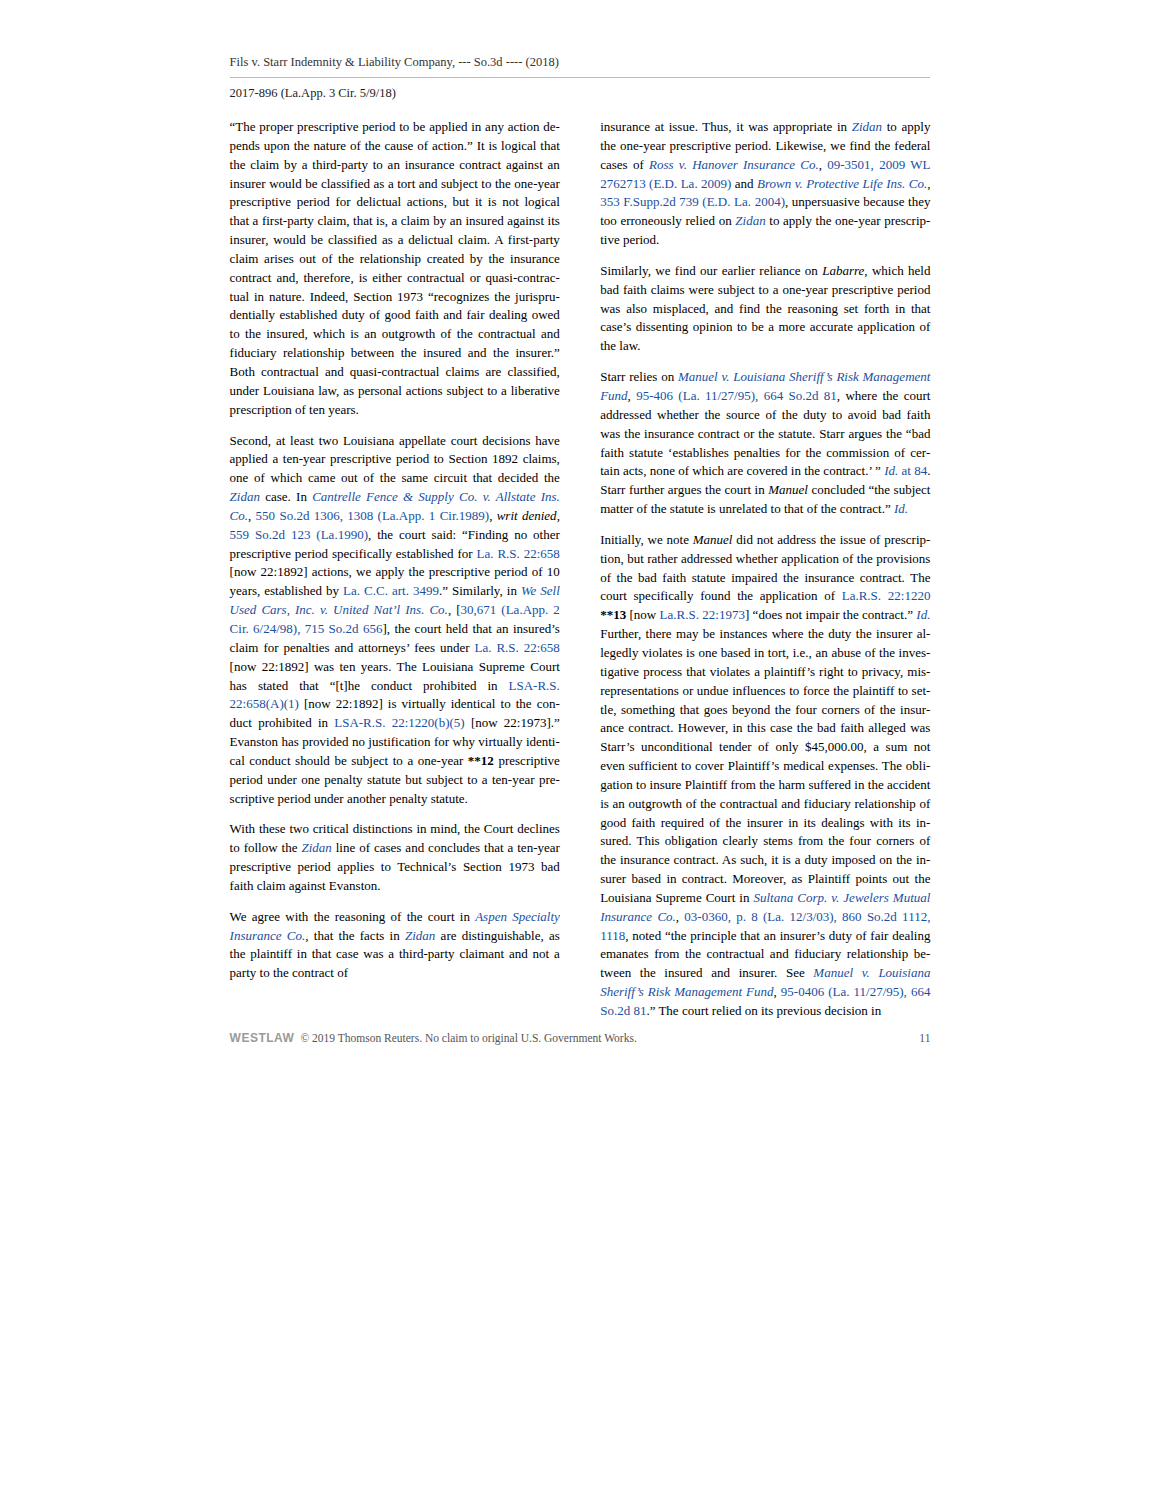Fils v. Starr Indemnity & Liability Company, --- So.3d ---- (2018)
2017-896 (La.App. 3 Cir. 5/9/18)
“The proper prescriptive period to be applied in any action depends upon the nature of the cause of action.” It is logical that the claim by a third-party to an insurance contract against an insurer would be classified as a tort and subject to the one-year prescriptive period for delictual actions, but it is not logical that a first-party claim, that is, a claim by an insured against its insurer, would be classified as a delictual claim. A first-party claim arises out of the relationship created by the insurance contract and, therefore, is either contractual or quasi-contractual in nature. Indeed, Section 1973 “recognizes the jurisprudentially established duty of good faith and fair dealing owed to the insured, which is an outgrowth of the contractual and fiduciary relationship between the insured and the insurer.” Both contractual and quasi-contractual claims are classified, under Louisiana law, as personal actions subject to a liberative prescription of ten years.
Second, at least two Louisiana appellate court decisions have applied a ten-year prescriptive period to Section 1892 claims, one of which came out of the same circuit that decided the Zidan case. In Cantrelle Fence & Supply Co. v. Allstate Ins. Co., 550 So.2d 1306, 1308 (La.App. 1 Cir.1989), writ denied, 559 So.2d 123 (La.1990), the court said: “Finding no other prescriptive period specifically established for La. R.S. 22:658 [now 22:1892] actions, we apply the prescriptive period of 10 years, established by La. C.C. art. 3499.” Similarly, in We Sell Used Cars, Inc. v. United Nat’l Ins. Co., [30,671 (La.App. 2 Cir. 6/24/98), 715 So.2d 656], the court held that an insured’s claim for penalties and attorneys’ fees under La. R.S. 22:658 [now 22:1892] was ten years. The Louisiana Supreme Court has stated that “[t]he conduct prohibited in LSA-R.S. 22:658(A)(1) [now 22:1892] is virtually identical to the conduct prohibited in LSA-R.S. 22:1220(b)(5) [now 22:1973].” Evanston has provided no justification for why virtually identical conduct should be subject to a one-year **12 prescriptive period under one penalty statute but subject to a ten-year prescriptive period under another penalty statute.
With these two critical distinctions in mind, the Court declines to follow the Zidan line of cases and concludes that a ten-year prescriptive period applies to Technical’s Section 1973 bad faith claim against Evanston.
We agree with the reasoning of the court in Aspen Specialty Insurance Co., that the facts in Zidan are distinguishable, as the plaintiff in that case was a third-party claimant and not a party to the contract of
insurance at issue. Thus, it was appropriate in Zidan to apply the one-year prescriptive period. Likewise, we find the federal cases of Ross v. Hanover Insurance Co., 09-3501, 2009 WL 2762713 (E.D. La. 2009) and Brown v. Protective Life Ins. Co., 353 F.Supp.2d 739 (E.D. La. 2004), unpersuasive because they too erroneously relied on Zidan to apply the one-year prescriptive period.
Similarly, we find our earlier reliance on Labarre, which held bad faith claims were subject to a one-year prescriptive period was also misplaced, and find the reasoning set forth in that case’s dissenting opinion to be a more accurate application of the law.
Starr relies on Manuel v. Louisiana Sheriff’s Risk Management Fund, 95-406 (La. 11/27/95), 664 So.2d 81, where the court addressed whether the source of the duty to avoid bad faith was the insurance contract or the statute. Starr argues the “bad faith statute ‘establishes penalties for the commission of certain acts, none of which are covered in the contract.’ ” Id. at 84. Starr further argues the court in Manuel concluded “the subject matter of the statute is unrelated to that of the contract.” Id.
Initially, we note Manuel did not address the issue of prescription, but rather addressed whether application of the provisions of the bad faith statute impaired the insurance contract. The court specifically found the application of La.R.S. 22:1220 **13 [now La.R.S. 22:1973] “does not impair the contract.” Id. Further, there may be instances where the duty the insurer allegedly violates is one based in tort, i.e., an abuse of the investigative process that violates a plaintiff’s right to privacy, misrepresentations or undue influences to force the plaintiff to settle, something that goes beyond the four corners of the insurance contract. However, in this case the bad faith alleged was Starr’s unconditional tender of only $45,000.00, a sum not even sufficient to cover Plaintiff’s medical expenses. The obligation to insure Plaintiff from the harm suffered in the accident is an outgrowth of the contractual and fiduciary relationship of good faith required of the insurer in its dealings with its insured. This obligation clearly stems from the four corners of the insurance contract. As such, it is a duty imposed on the insurer based in contract. Moreover, as Plaintiff points out the Louisiana Supreme Court in Sultana Corp. v. Jewelers Mutual Insurance Co., 03-0360, p. 8 (La. 12/3/03), 860 So.2d 1112, 1118, noted “the principle that an insurer’s duty of fair dealing emanates from the contractual and fiduciary relationship between the insured and insurer. See Manuel v. Louisiana Sheriff’s Risk Management Fund, 95-0406 (La. 11/27/95), 664 So.2d 81.” The court relied on its previous decision in
WESTLAW © 2019 Thomson Reuters. No claim to original U.S. Government Works.
11